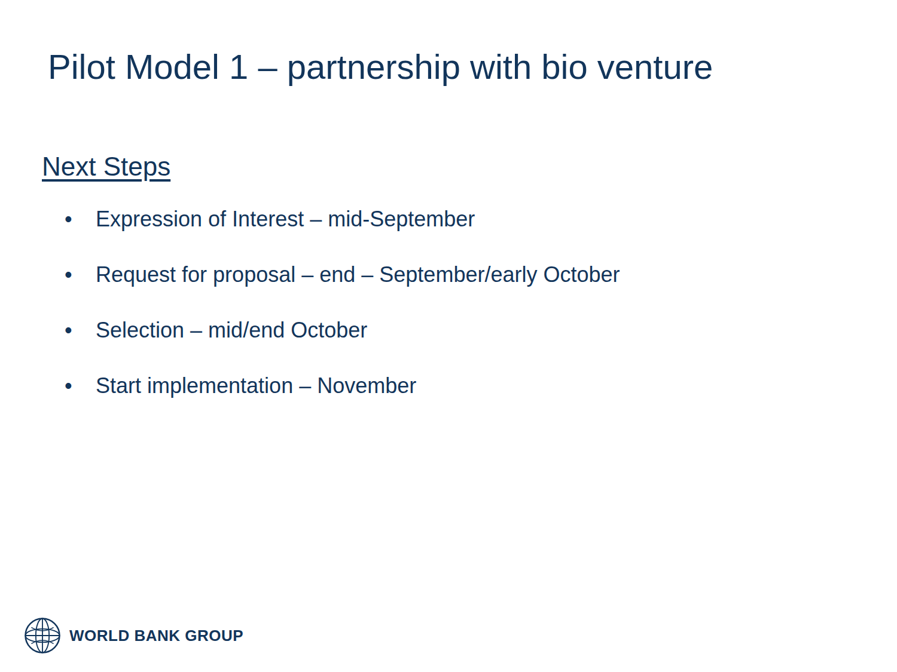Pilot Model 1 – partnership with bio venture
Next Steps
Expression of Interest – mid-September
Request for proposal – end – September/early October
Selection – mid/end October
Start implementation – November
WORLD BANK GROUP